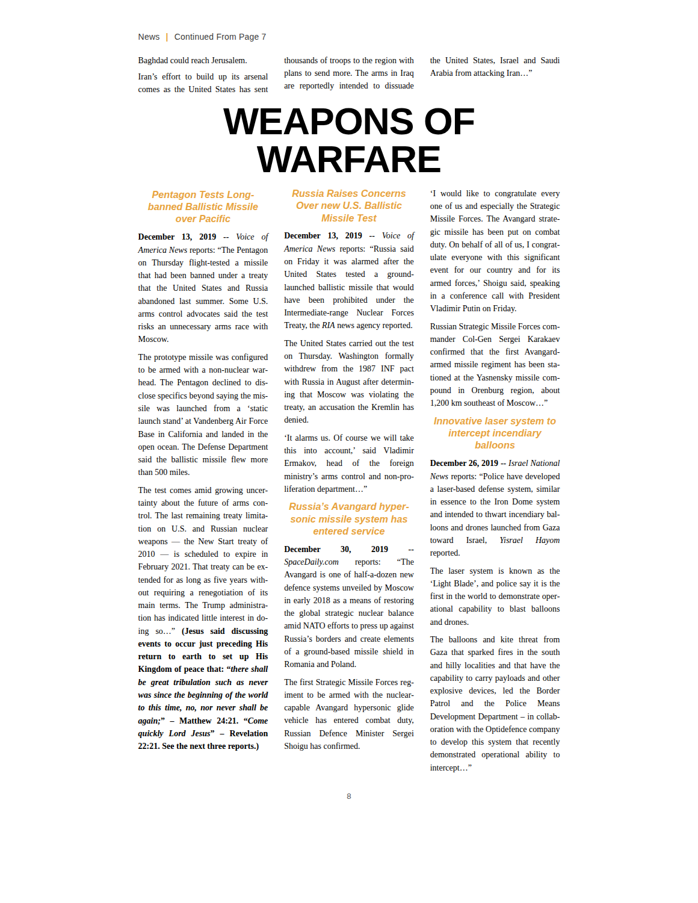News | Continued From Page 7
Baghdad could reach Jerusalem.
Iran’s effort to build up its arsenal comes as the United States has sent thousands of troops to the region with plans to send more. The arms in Iraq are reportedly intended to dissuade the United States, Israel and Saudi Arabia from attacking Iran…”
WEAPONS OF WARFARE
Pentagon Tests Long-banned Ballistic Missile over Pacific
December 13, 2019 -- Voice of America News reports: “The Pentagon on Thursday flight-tested a missile that had been banned under a treaty that the United States and Russia abandoned last summer. Some U.S. arms control advocates said the test risks an unnecessary arms race with Moscow.
The prototype missile was configured to be armed with a non-nuclear warhead. The Pentagon declined to disclose specifics beyond saying the missile was launched from a ‘static launch stand’ at Vandenberg Air Force Base in California and landed in the open ocean. The Defense Department said the ballistic missile flew more than 500 miles.
The test comes amid growing uncertainty about the future of arms control. The last remaining treaty limitation on U.S. and Russian nuclear weapons — the New Start treaty of 2010 — is scheduled to expire in February 2021. That treaty can be extended for as long as five years without requiring a renegotiation of its main terms. The Trump administration has indicated little interest in doing so…” (Jesus said discussing events to occur just preceding His return to earth to set up His Kingdom of peace that: “there shall be great tribulation such as never was since the beginning of the world to this time, no, nor never shall be again;” – Matthew 24:21. “Come quickly Lord Jesus” – Revelation 22:21. See the next three reports.)
Russia Raises Concerns Over new U.S. Ballistic Missile Test
December 13, 2019 -- Voice of America News reports: “Russia said on Friday it was alarmed after the United States tested a ground-launched ballistic missile that would have been prohibited under the Intermediate-range Nuclear Forces Treaty, the RIA news agency reported.
The United States carried out the test on Thursday. Washington formally withdrew from the 1987 INF pact with Russia in August after determining that Moscow was violating the treaty, an accusation the Kremlin has denied.
‘It alarms us. Of course we will take this into account,’ said Vladimir Ermakov, head of the foreign ministry’s arms control and non-proliferation department…”
Russia’s Avangard hypersonic missile system has entered service
December 30, 2019 -- SpaceDaily.com reports: “The Avangard is one of half-a-dozen new defence systems unveiled by Moscow in early 2018 as a means of restoring the global strategic nuclear balance amid NATO efforts to press up against Russia’s borders and create elements of a ground-based missile shield in Romania and Poland.
The first Strategic Missile Forces regiment to be armed with the nuclear-capable Avangard hypersonic glide vehicle has entered combat duty, Russian Defence Minister Sergei Shoigu has confirmed.
‘I would like to congratulate every one of us and especially the Strategic Missile Forces. The Avangard strategic missile has been put on combat duty. On behalf of all of us, I congratulate everyone with this significant event for our country and for its armed forces,’ Shoigu said, speaking in a conference call with President Vladimir Putin on Friday.
Russian Strategic Missile Forces commander Col-Gen Sergei Karakaev confirmed that the first Avangard-armed missile regiment has been stationed at the Yasnensky missile compound in Orenburg region, about 1,200 km southeast of Moscow…”
Innovative laser system to intercept incendiary balloons
December 26, 2019 -- Israel National News reports: “Police have developed a laser-based defense system, similar in essence to the Iron Dome system and intended to thwart incendiary balloons and drones launched from Gaza toward Israel, Yisrael Hayom reported.
The laser system is known as the ‘Light Blade’, and police say it is the first in the world to demonstrate operational capability to blast balloons and drones.
The balloons and kite threat from Gaza that sparked fires in the south and hilly localities and that have the capability to carry payloads and other explosive devices, led the Border Patrol and the Police Means Development Department – in collaboration with the Optidefence company to develop this system that recently demonstrated operational ability to intercept…”
8